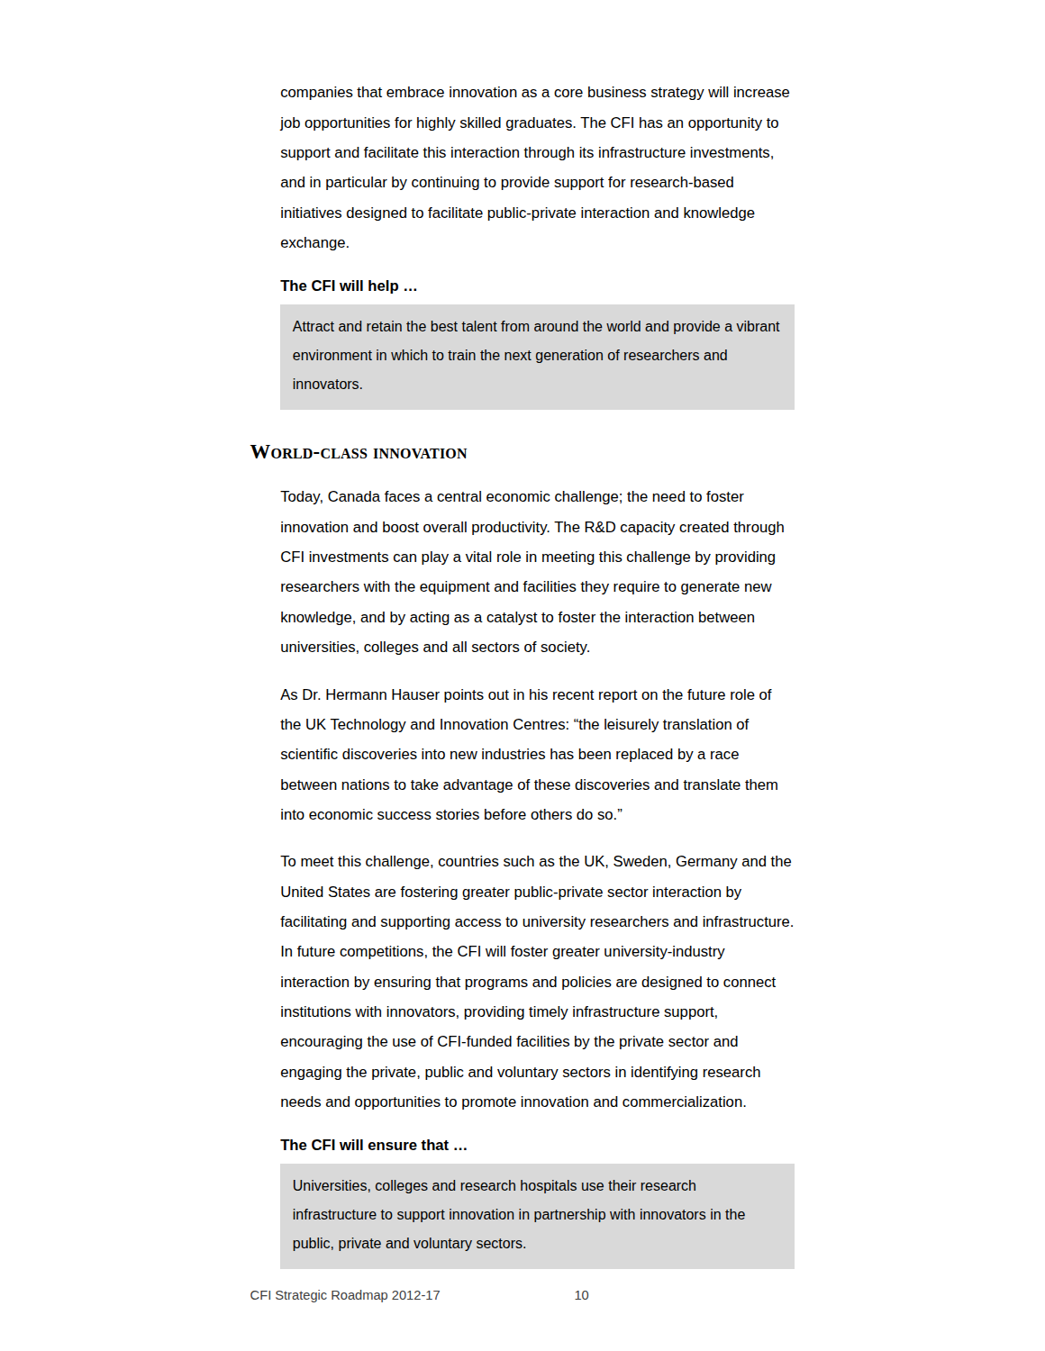companies that embrace innovation as a core business strategy will increase job opportunities for highly skilled graduates. The CFI has an opportunity to support and facilitate this interaction through its infrastructure investments, and in particular by continuing to provide support for research-based initiatives designed to facilitate public-private interaction and knowledge exchange.
The CFI will help …
Attract and retain the best talent from around the world and provide a vibrant environment in which to train the next generation of researchers and innovators.
World-class innovation
Today, Canada faces a central economic challenge; the need to foster innovation and boost overall productivity. The R&D capacity created through CFI investments can play a vital role in meeting this challenge by providing researchers with the equipment and facilities they require to generate new knowledge, and by acting as a catalyst to foster the interaction between universities, colleges and all sectors of society.
As Dr. Hermann Hauser points out in his recent report on the future role of the UK Technology and Innovation Centres: “the leisurely translation of scientific discoveries into new industries has been replaced by a race between nations to take advantage of these discoveries and translate them into economic success stories before others do so.”
To meet this challenge, countries such as the UK, Sweden, Germany and the United States are fostering greater public-private sector interaction by facilitating and supporting access to university researchers and infrastructure. In future competitions, the CFI will foster greater university-industry interaction by ensuring that programs and policies are designed to connect institutions with innovators, providing timely infrastructure support, encouraging the use of CFI-funded facilities by the private sector and engaging the private, public and voluntary sectors in identifying research needs and opportunities to promote innovation and commercialization.
The CFI will ensure that …
Universities, colleges and research hospitals use their research infrastructure to support innovation in partnership with innovators in the public, private and voluntary sectors.
CFI Strategic Roadmap 2012-17 10